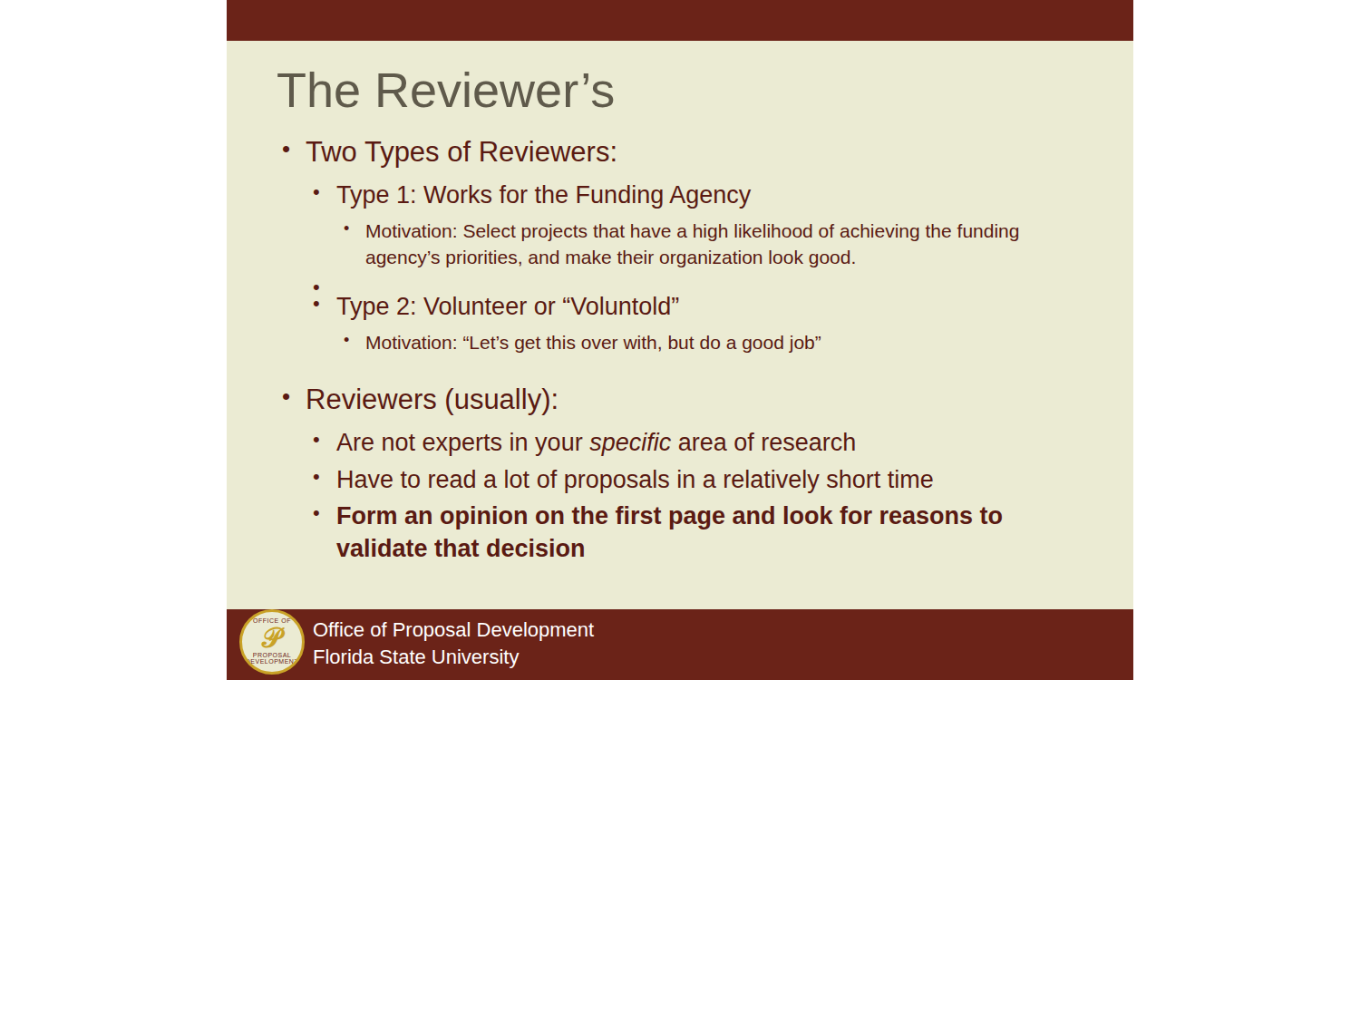The Reviewer’s
Two Types of Reviewers:
Type 1: Works for the Funding Agency
Motivation: Select projects that have a high likelihood of achieving the funding agency’s priorities, and make their organization look good.
Type 2: Volunteer or “Voluntold”
Motivation: “Let’s get this over with, but do a good job”
Reviewers (usually):
Are not experts in your specific area of research
Have to read a lot of proposals in a relatively short time
Form an opinion on the first page and look for reasons to validate that decision
OFFICE OF
𝒫
PROPOSAL DEVELOPMENT
Office of Proposal Development
Florida State University